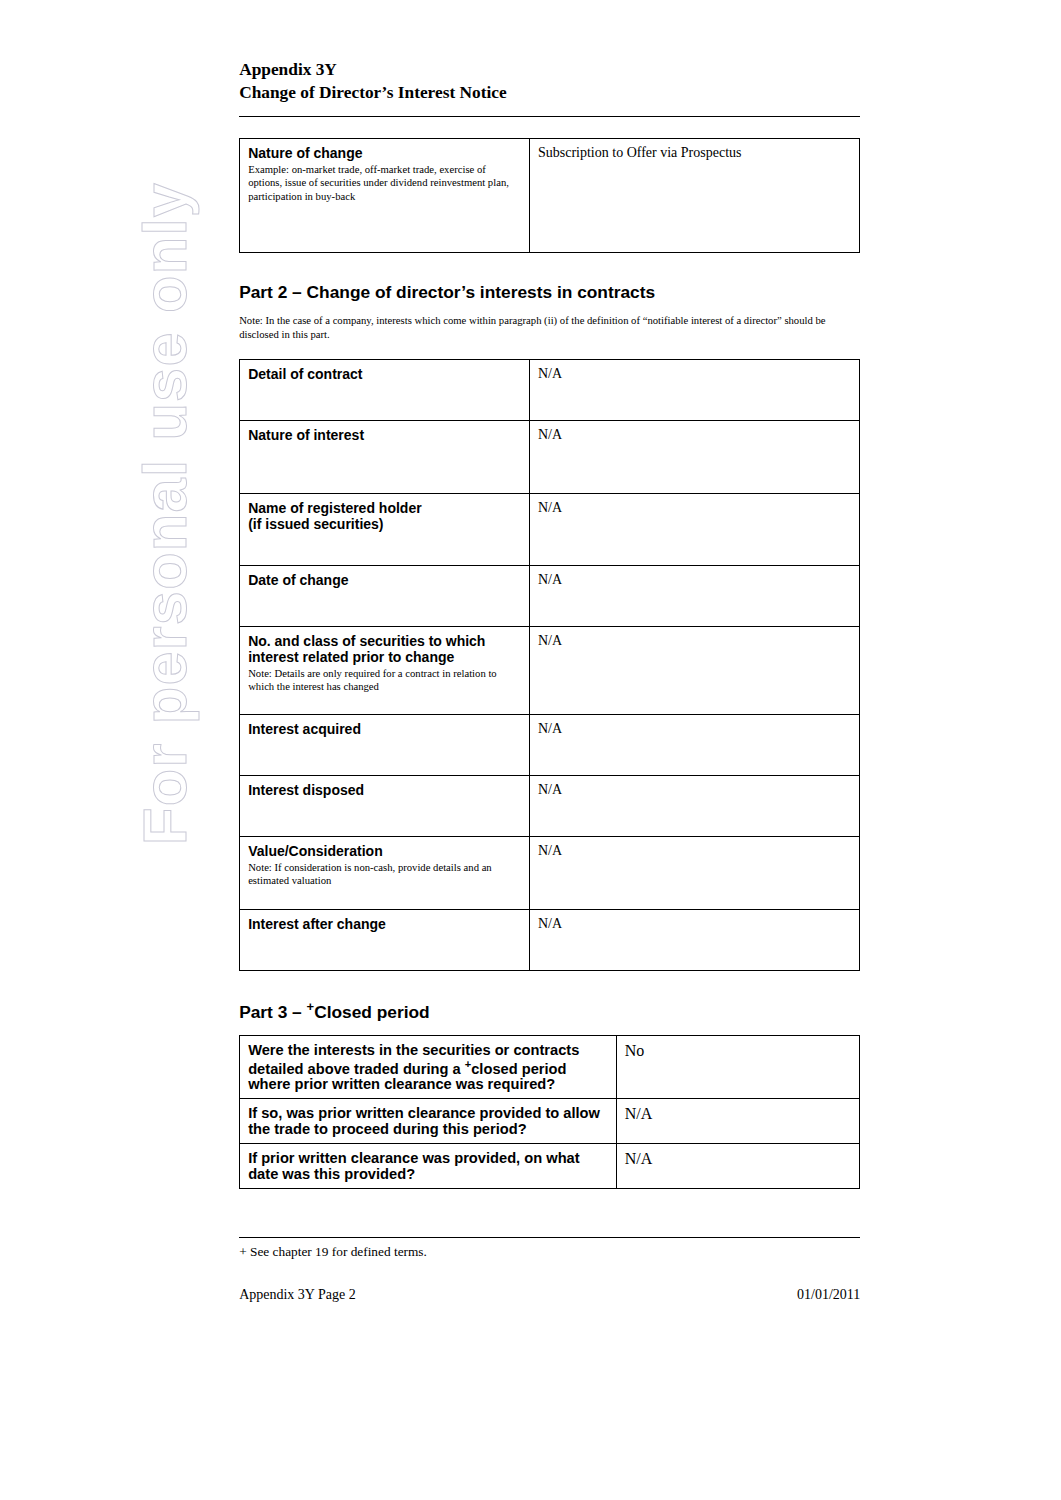For personal use only
Appendix 3Y
Change of Director’s Interest Notice
| Nature of change Example: on-market trade, off-market trade, exercise of options, issue of securities under dividend reinvestment plan, participation in buy-back | Subscription to Offer via Prospectus |
Part 2 – Change of director’s interests in contracts
Note: In the case of a company, interests which come within paragraph (ii) of the definition of “notifiable interest of a director” should be disclosed in this part.
| Detail of contract | N/A |
| Nature of interest | N/A |
| Name of registered holder (if issued securities) | N/A |
| Date of change | N/A |
| No. and class of securities to which interest related prior to change Note: Details are only required for a contract in relation to which the interest has changed | N/A |
| Interest acquired | N/A |
| Interest disposed | N/A |
| Value/Consideration Note: If consideration is non-cash, provide details and an estimated valuation | N/A |
| Interest after change | N/A |
Part 3 – +Closed period
| Were the interests in the securities or contracts detailed above traded during a + closed period where prior written clearance was required? | No |
| If so, was prior written clearance provided to allow the trade to proceed during this period? | N/A |
| If prior written clearance was provided, on what date was this provided? | N/A |
+ See chapter 19 for defined terms.
Appendix 3Y Page 2 01/01/2011